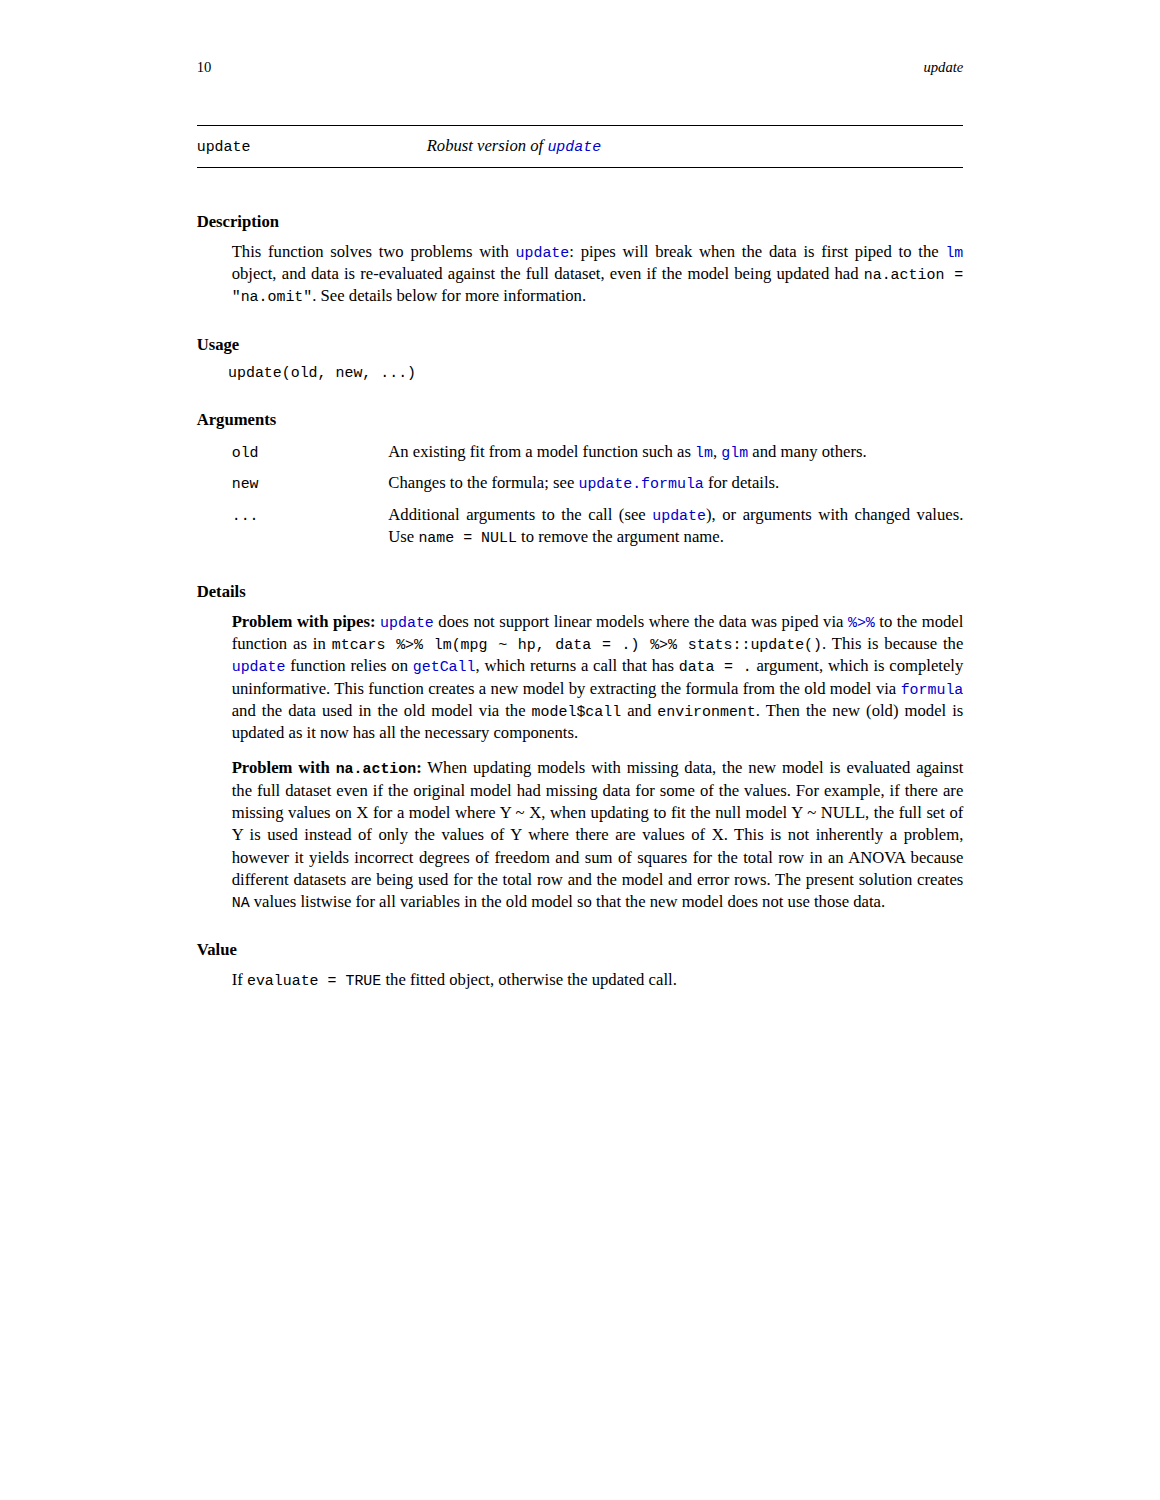10 update
| update | Robust version of update |
Description
This function solves two problems with update: pipes will break when the data is first piped to the lm object, and data is re-evaluated against the full dataset, even if the model being updated had na.action = "na.omit". See details below for more information.
Usage
update(old, new, ...)
Arguments
| old | An existing fit from a model function such as lm , glm and many others. |
| new | Changes to the formula; see update.formula for details. |
| ... | Additional arguments to the call (see update ), or arguments with changed values. Use name = NULL to remove the argument name. |
Details
Problem with pipes: update does not support linear models where the data was piped via %>% to the model function as in mtcars %>% lm(mpg ~ hp, data = .) %>% stats::update(). This is because the update function relies on getCall, which returns a call that has data = . argument, which is completely uninformative. This function creates a new model by extracting the formula from the old model via formula and the data used in the old model via the model$call and environment. Then the new (old) model is updated as it now has all the necessary components.
Problem with na.action: When updating models with missing data, the new model is evaluated against the full dataset even if the original model had missing data for some of the values. For example, if there are missing values on X for a model where Y ~ X, when updating to fit the null model Y ~ NULL, the full set of Y is used instead of only the values of Y where there are values of X. This is not inherently a problem, however it yields incorrect degrees of freedom and sum of squares for the total row in an ANOVA because different datasets are being used for the total row and the model and error rows. The present solution creates NA values listwise for all variables in the old model so that the new model does not use those data.
Value
If evaluate = TRUE the fitted object, otherwise the updated call.